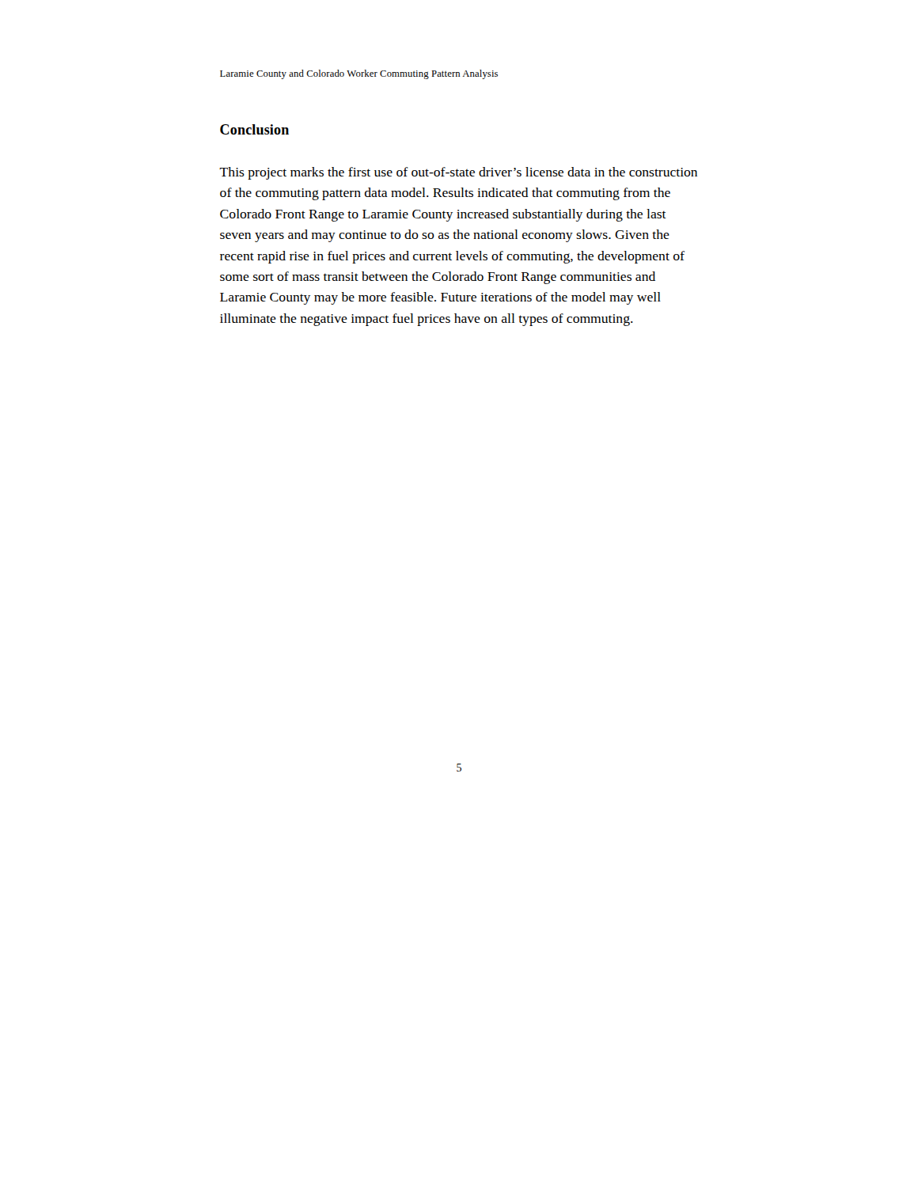Laramie County and Colorado Worker Commuting Pattern Analysis
Conclusion
This project marks the first use of out-of-state driver’s license data in the construction of the commuting pattern data model. Results indicated that commuting from the Colorado Front Range to Laramie County increased substantially during the last seven years and may continue to do so as the national economy slows. Given the recent rapid rise in fuel prices and current levels of commuting, the development of some sort of mass transit between the Colorado Front Range communities and Laramie County may be more feasible. Future iterations of the model may well illuminate the negative impact fuel prices have on all types of commuting.
5